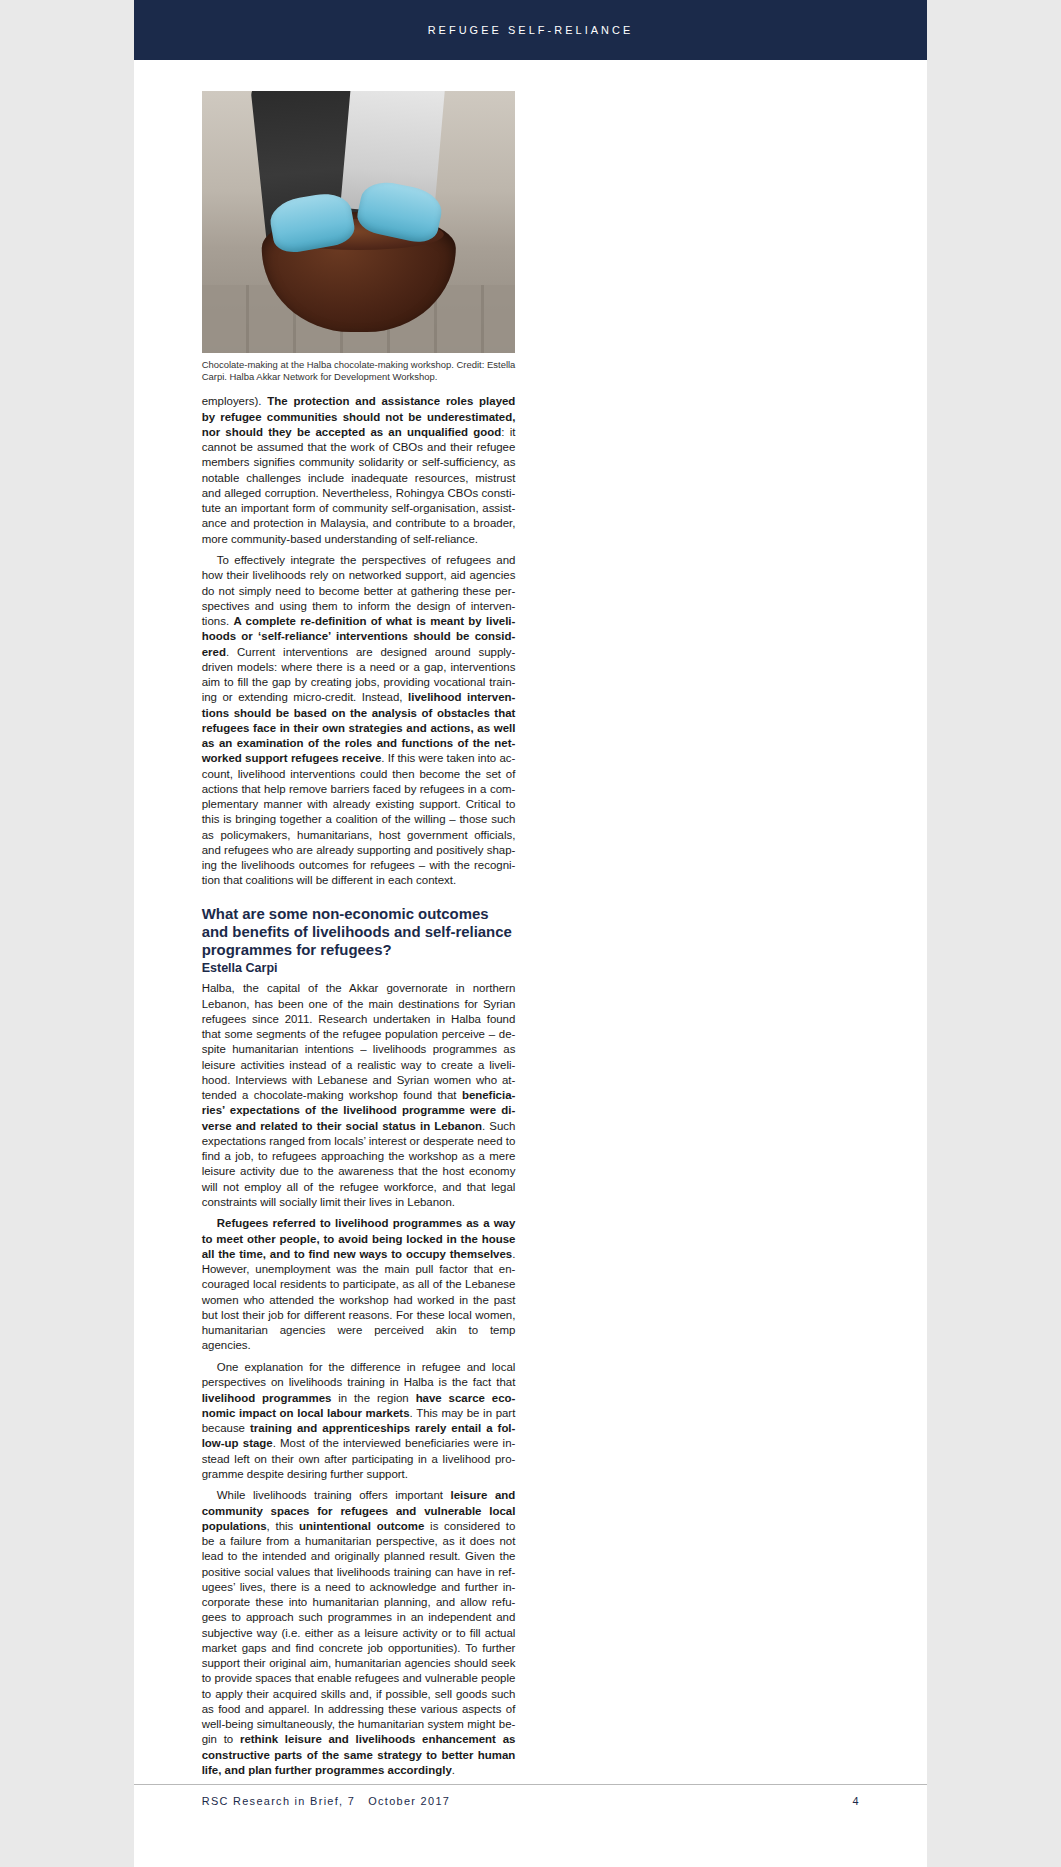Refugee Self-Reliance
Chocolate-making at the Halba chocolate-making workshop. Credit: Estella Carpi. Halba Akkar Network for Development Workshop.
employers). The protection and assistance roles played by refugee communities should not be underestimated, nor should they be accepted as an unqualified good: it cannot be assumed that the work of CBOs and their refugee members signifies community solidarity or self-sufficiency, as notable challenges include inadequate resources, mistrust and alleged corruption. Nevertheless, Rohingya CBOs constitute an important form of community self-organisation, assistance and protection in Malaysia, and contribute to a broader, more community-based understanding of self-reliance.
To effectively integrate the perspectives of refugees and how their livelihoods rely on networked support, aid agencies do not simply need to become better at gathering these perspectives and using them to inform the design of interventions. A complete re-definition of what is meant by livelihoods or ‘self-reliance’ interventions should be considered. Current interventions are designed around supply-driven models: where there is a need or a gap, interventions aim to fill the gap by creating jobs, providing vocational training or extending micro-credit. Instead, livelihood interventions should be based on the analysis of obstacles that refugees face in their own strategies and actions, as well as an examination of the roles and functions of the networked support refugees receive. If this were taken into account, livelihood interventions could then become the set of actions that help remove barriers faced by refugees in a complementary manner with already existing support. Critical to this is bringing together a coalition of the willing – those such as policymakers, humanitarians, host government officials, and refugees who are already supporting and positively shaping the livelihoods outcomes for refugees – with the recognition that coalitions will be different in each context.
What are some non-economic outcomes and benefits of livelihoods and self-reliance programmes for refugees?
Estella Carpi
Halba, the capital of the Akkar governorate in northern Lebanon, has been one of the main destinations for Syrian refugees since 2011. Research undertaken in Halba found that some segments of the refugee population perceive – despite humanitarian intentions – livelihoods programmes as leisure activities instead of a realistic way to create a livelihood. Interviews with Lebanese and Syrian women who attended a chocolate-making workshop found that beneficiaries’ expectations of the livelihood programme were diverse and related to their social status in Lebanon. Such expectations ranged from locals’ interest or desperate need to find a job, to refugees approaching the workshop as a mere leisure activity due to the awareness that the host economy will not employ all of the refugee workforce, and that legal constraints will socially limit their lives in Lebanon.
Refugees referred to livelihood programmes as a way to meet other people, to avoid being locked in the house all the time, and to find new ways to occupy themselves. However, unemployment was the main pull factor that encouraged local residents to participate, as all of the Lebanese women who attended the workshop had worked in the past but lost their job for different reasons. For these local women, humanitarian agencies were perceived akin to temp agencies.
One explanation for the difference in refugee and local perspectives on livelihoods training in Halba is the fact that livelihood programmes in the region have scarce economic impact on local labour markets. This may be in part because training and apprenticeships rarely entail a follow-up stage. Most of the interviewed beneficiaries were instead left on their own after participating in a livelihood programme despite desiring further support.
While livelihoods training offers important leisure and community spaces for refugees and vulnerable local populations, this unintentional outcome is considered to be a failure from a humanitarian perspective, as it does not lead to the intended and originally planned result. Given the positive social values that livelihoods training can have in refugees’ lives, there is a need to acknowledge and further incorporate these into humanitarian planning, and allow refugees to approach such programmes in an independent and subjective way (i.e. either as a leisure activity or to fill actual market gaps and find concrete job opportunities). To further support their original aim, humanitarian agencies should seek to provide spaces that enable refugees and vulnerable people to apply their acquired skills and, if possible, sell goods such as food and apparel. In addressing these various aspects of well-being simultaneously, the humanitarian system might begin to rethink leisure and livelihoods enhancement as constructive parts of the same strategy to better human life, and plan further programmes accordingly.
RSC Research in Brief, 7 October 2017
4